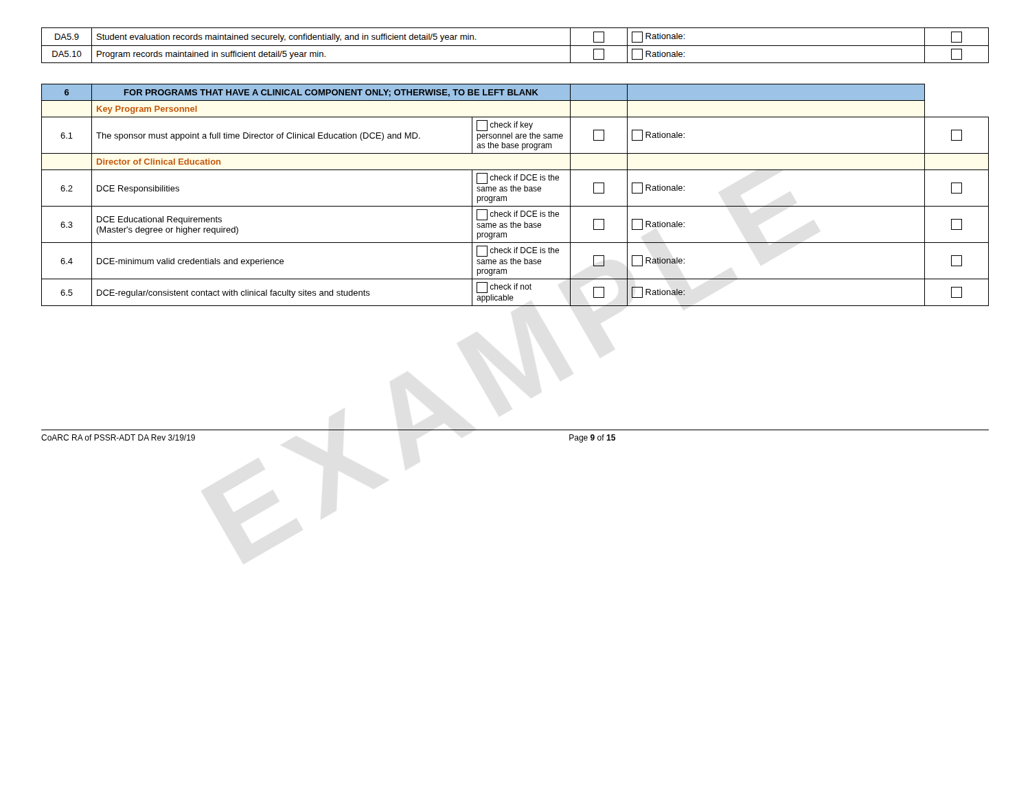EXAMPLE
| DA5.9 | Student evaluation records maintained securely, confidentially, and in sufficient detail/5 year min. | | Rationale: | |
| DA5.10 | Program records maintained in sufficient detail/5 year min. | | Rationale: | |
| 6 | FOR PROGRAMS THAT HAVE A CLINICAL COMPONENT ONLY; OTHERWISE, TO BE LEFT BLANK | | |
| | Key Program Personnel | | |
| 6.1 | The sponsor must appoint a full time Director of Clinical Education (DCE) and MD. | check if key personnel are the same as the base program | | Rationale: | |
| | Director of Clinical Education | | | |
| 6.2 | DCE Responsibilities | check if DCE is the same as the base program | | Rationale: | |
| 6.3 | DCE Educational Requirements (Master's degree or higher required) | check if DCE is the same as the base program | | Rationale: | |
| 6.4 | DCE-minimum valid credentials and experience | check if DCE is the same as the base program | | Rationale: | |
| 6.5 | DCE-regular/consistent contact with clinical faculty sites and students | check if not applicable | | Rationale: | |
CoARC RA of PSSR-ADT DA Rev 3/19/19
Page 9 of 15